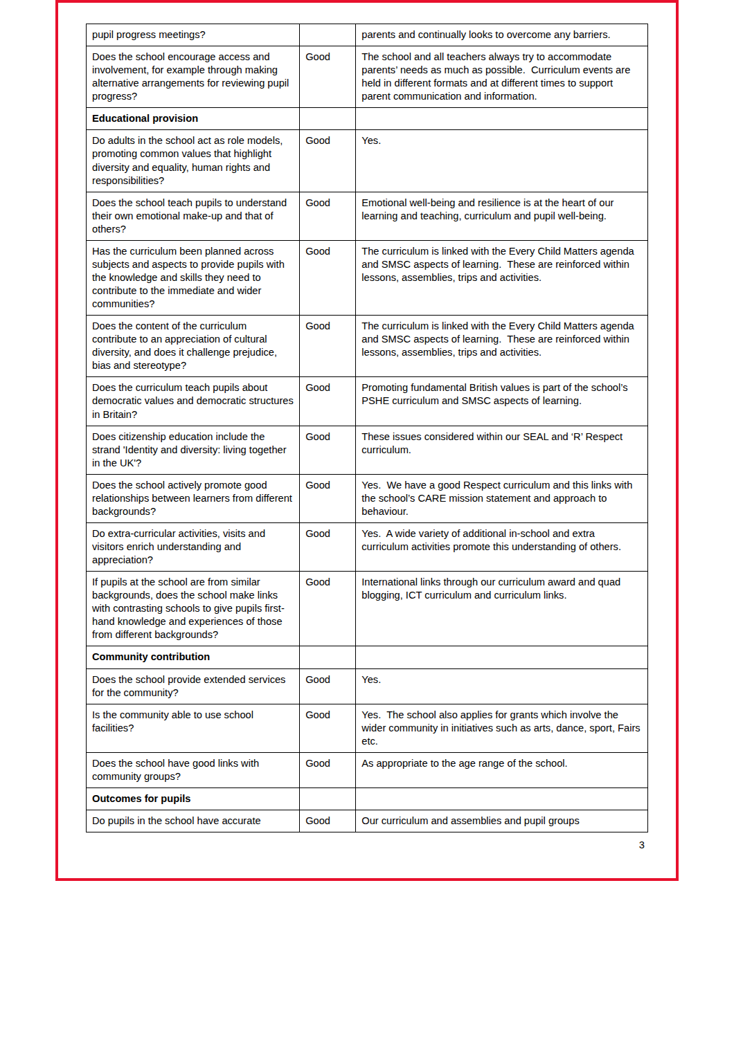| pupil progress meetings? | | parents and continually looks to overcome any barriers. |
| Does the school encourage access and involvement, for example through making alternative arrangements for reviewing pupil progress? | Good | The school and all teachers always try to accommodate parents’ needs as much as possible. Curriculum events are held in different formats and at different times to support parent communication and information. |
| Educational provision | | |
| Do adults in the school act as role models, promoting common values that highlight diversity and equality, human rights and responsibilities? | Good | Yes. |
| Does the school teach pupils to understand their own emotional make-up and that of others? | Good | Emotional well-being and resilience is at the heart of our learning and teaching, curriculum and pupil well-being. |
| Has the curriculum been planned across subjects and aspects to provide pupils with the knowledge and skills they need to contribute to the immediate and wider communities? | Good | The curriculum is linked with the Every Child Matters agenda and SMSC aspects of learning. These are reinforced within lessons, assemblies, trips and activities. |
| Does the content of the curriculum contribute to an appreciation of cultural diversity, and does it challenge prejudice, bias and stereotype? | Good | The curriculum is linked with the Every Child Matters agenda and SMSC aspects of learning. These are reinforced within lessons, assemblies, trips and activities. |
| Does the curriculum teach pupils about democratic values and democratic structures in Britain? | Good | Promoting fundamental British values is part of the school’s PSHE curriculum and SMSC aspects of learning. |
| Does citizenship education include the strand 'Identity and diversity: living together in the UK'? | Good | These issues considered within our SEAL and ‘R’ Respect curriculum. |
| Does the school actively promote good relationships between learners from different backgrounds? | Good | Yes. We have a good Respect curriculum and this links with the school’s CARE mission statement and approach to behaviour. |
| Do extra-curricular activities, visits and visitors enrich understanding and appreciation? | Good | Yes. A wide variety of additional in-school and extra curriculum activities promote this understanding of others. |
| If pupils at the school are from similar backgrounds, does the school make links with contrasting schools to give pupils first-hand knowledge and experiences of those from different backgrounds? | Good | International links through our curriculum award and quad blogging, ICT curriculum and curriculum links. |
| Community contribution | | |
| Does the school provide extended services for the community? | Good | Yes. |
| Is the community able to use school facilities? | Good | Yes. The school also applies for grants which involve the wider community in initiatives such as arts, dance, sport, Fairs etc. |
| Does the school have good links with community groups? | Good | As appropriate to the age range of the school. |
| Outcomes for pupils | | |
| Do pupils in the school have accurate | Good | Our curriculum and assemblies and pupil groups |
3